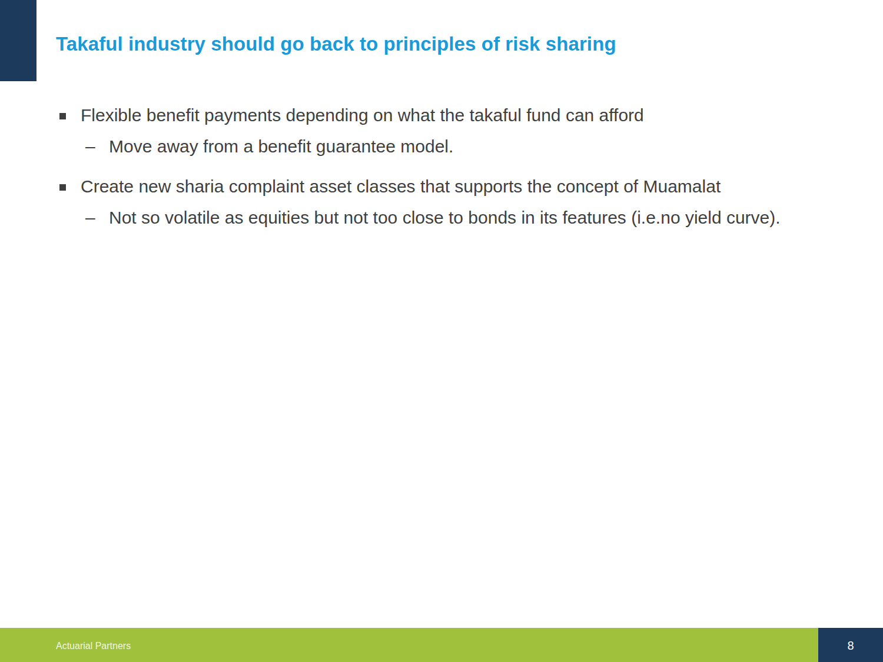Takaful industry should go back to principles of risk sharing
Flexible benefit payments depending on what the takaful fund can afford
Move away from a benefit guarantee model.
Create new sharia complaint asset classes that supports the concept of Muamalat
Not so volatile as equities but not too close to bonds in its features (i.e.no yield curve).
Actuarial Partners
8